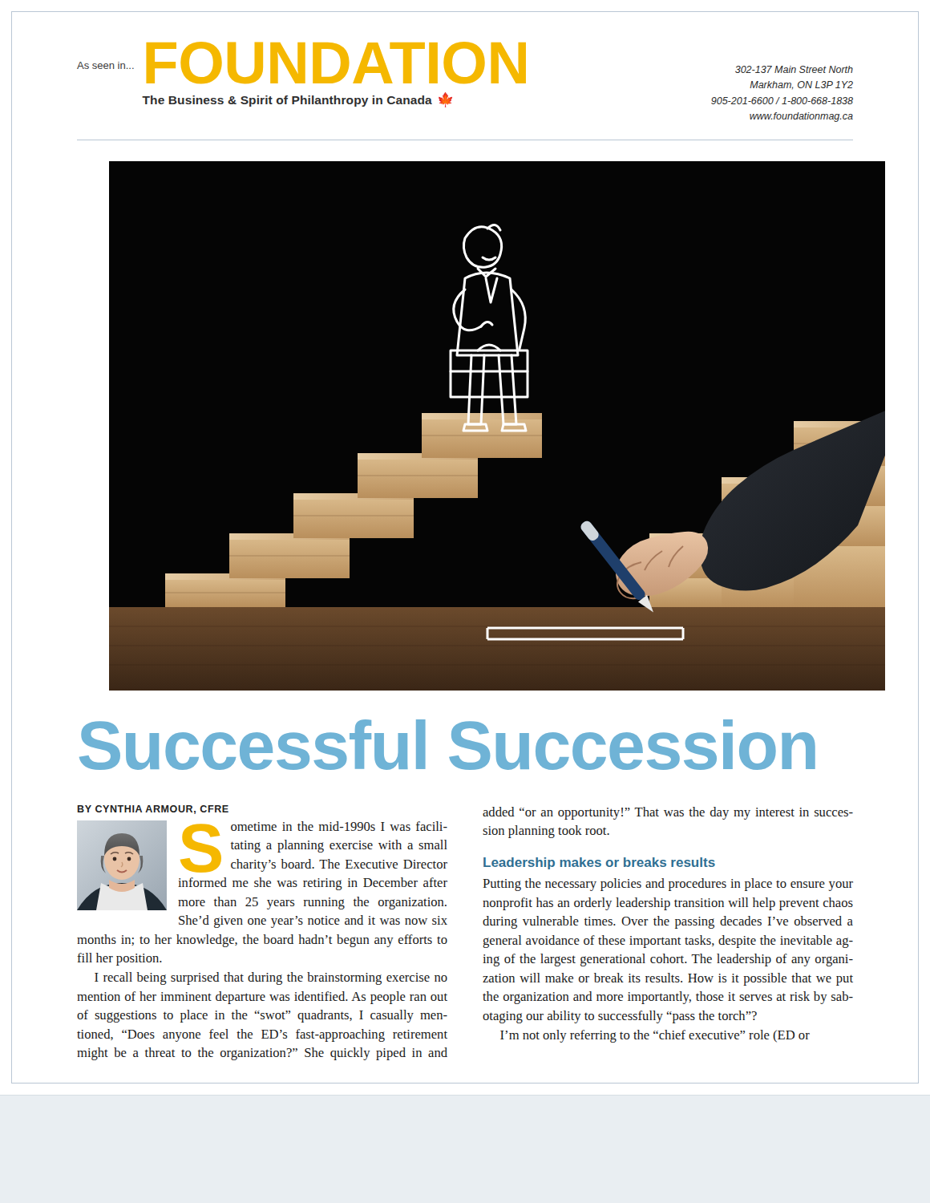As seen in...
FOUNDATION
The Business & Spirit of Philanthropy in Canada 🍁
302-137 Main Street North
Markham, ON L3P 1Y2
905-201-6600 / 1-800-668-1838
www.foundationmag.ca
Successful Succession
By Cynthia Armour, CFRE
Sometime in the mid-1990s I was facilitating a planning exercise with a small charity’s board. The Executive Director informed me she was retiring in December after more than 25 years running the organization. She’d given one year’s notice and it was now six months in; to her knowledge, the board hadn’t begun any efforts to fill her position.
I recall being surprised that during the brainstorming exercise no mention of her imminent departure was identified. As people ran out of suggestions to place in the “swot” quadrants, I casually mentioned, “Does anyone feel the ED’s fast-approaching retirement might be a threat to the organization?” She quickly piped in and added “or an opportunity!” That was the day my interest in succession planning took root.
Leadership makes or breaks results
Putting the necessary policies and procedures in place to ensure your nonprofit has an orderly leadership transition will help prevent chaos during vulnerable times. Over the passing decades I’ve observed a general avoidance of these important tasks, despite the inevitable aging of the largest generational cohort. The leadership of any organization will make or break its results. How is it possible that we put the organization and more importantly, those it serves at risk by sabotaging our ability to successfully “pass the torch”?
I’m not only referring to the “chief executive” role (ED or